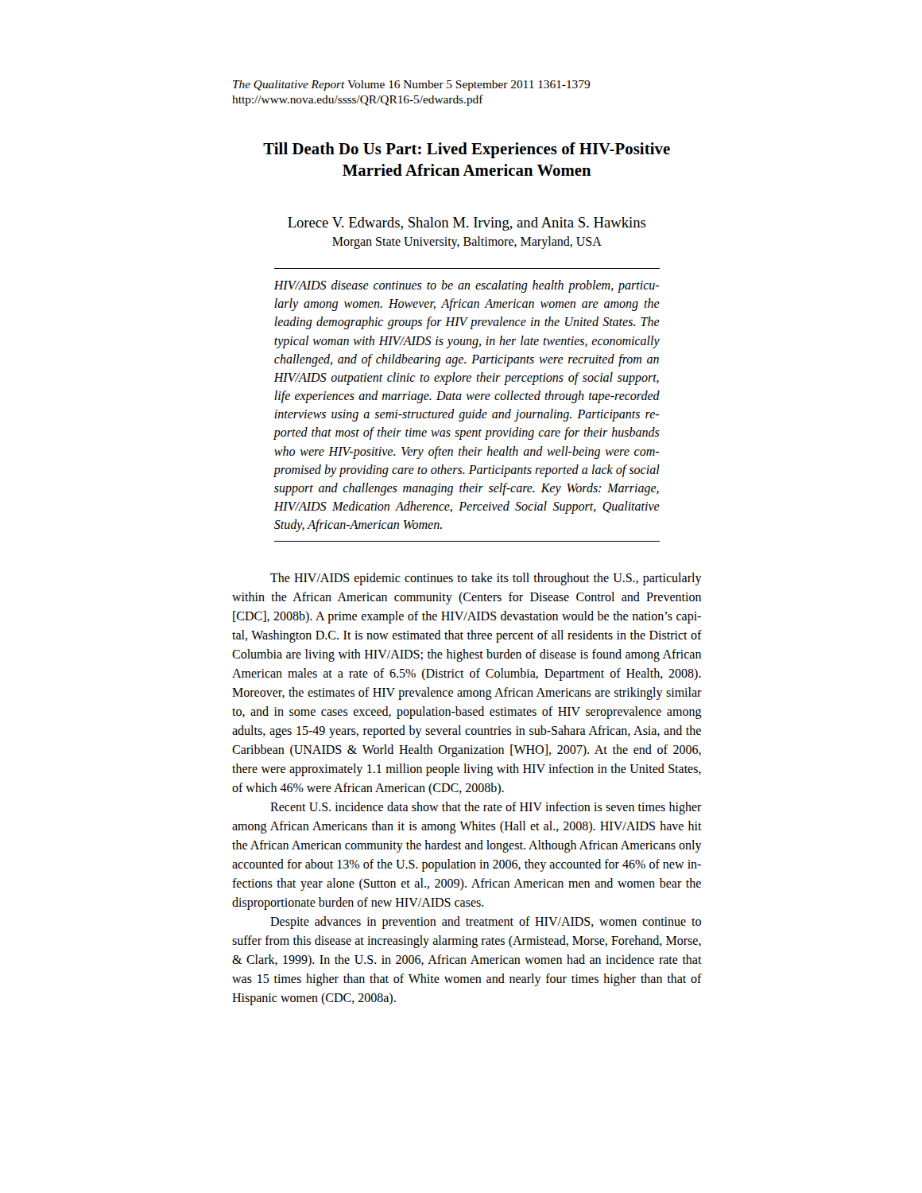The Qualitative Report Volume 16 Number 5 September 2011 1361-1379
http://www.nova.edu/ssss/QR/QR16-5/edwards.pdf
Till Death Do Us Part: Lived Experiences of HIV-Positive
Married African American Women
Lorece V. Edwards, Shalon M. Irving, and Anita S. Hawkins
Morgan State University, Baltimore, Maryland, USA
HIV/AIDS disease continues to be an escalating health problem, particularly among women. However, African American women are among the leading demographic groups for HIV prevalence in the United States. The typical woman with HIV/AIDS is young, in her late twenties, economically challenged, and of childbearing age. Participants were recruited from an HIV/AIDS outpatient clinic to explore their perceptions of social support, life experiences and marriage. Data were collected through tape-recorded interviews using a semi-structured guide and journaling. Participants reported that most of their time was spent providing care for their husbands who were HIV-positive. Very often their health and well-being were compromised by providing care to others. Participants reported a lack of social support and challenges managing their self-care. Key Words: Marriage, HIV/AIDS Medication Adherence, Perceived Social Support, Qualitative Study, African-American Women.
The HIV/AIDS epidemic continues to take its toll throughout the U.S., particularly within the African American community (Centers for Disease Control and Prevention [CDC], 2008b). A prime example of the HIV/AIDS devastation would be the nation’s capital, Washington D.C. It is now estimated that three percent of all residents in the District of Columbia are living with HIV/AIDS; the highest burden of disease is found among African American males at a rate of 6.5% (District of Columbia, Department of Health, 2008). Moreover, the estimates of HIV prevalence among African Americans are strikingly similar to, and in some cases exceed, population-based estimates of HIV seroprevalence among adults, ages 15-49 years, reported by several countries in sub-Sahara African, Asia, and the Caribbean (UNAIDS & World Health Organization [WHO], 2007). At the end of 2006, there were approximately 1.1 million people living with HIV infection in the United States, of which 46% were African American (CDC, 2008b).
Recent U.S. incidence data show that the rate of HIV infection is seven times higher among African Americans than it is among Whites (Hall et al., 2008). HIV/AIDS have hit the African American community the hardest and longest. Although African Americans only accounted for about 13% of the U.S. population in 2006, they accounted for 46% of new infections that year alone (Sutton et al., 2009). African American men and women bear the disproportionate burden of new HIV/AIDS cases.
Despite advances in prevention and treatment of HIV/AIDS, women continue to suffer from this disease at increasingly alarming rates (Armistead, Morse, Forehand, Morse, & Clark, 1999). In the U.S. in 2006, African American women had an incidence rate that was 15 times higher than that of White women and nearly four times higher than that of Hispanic women (CDC, 2008a).